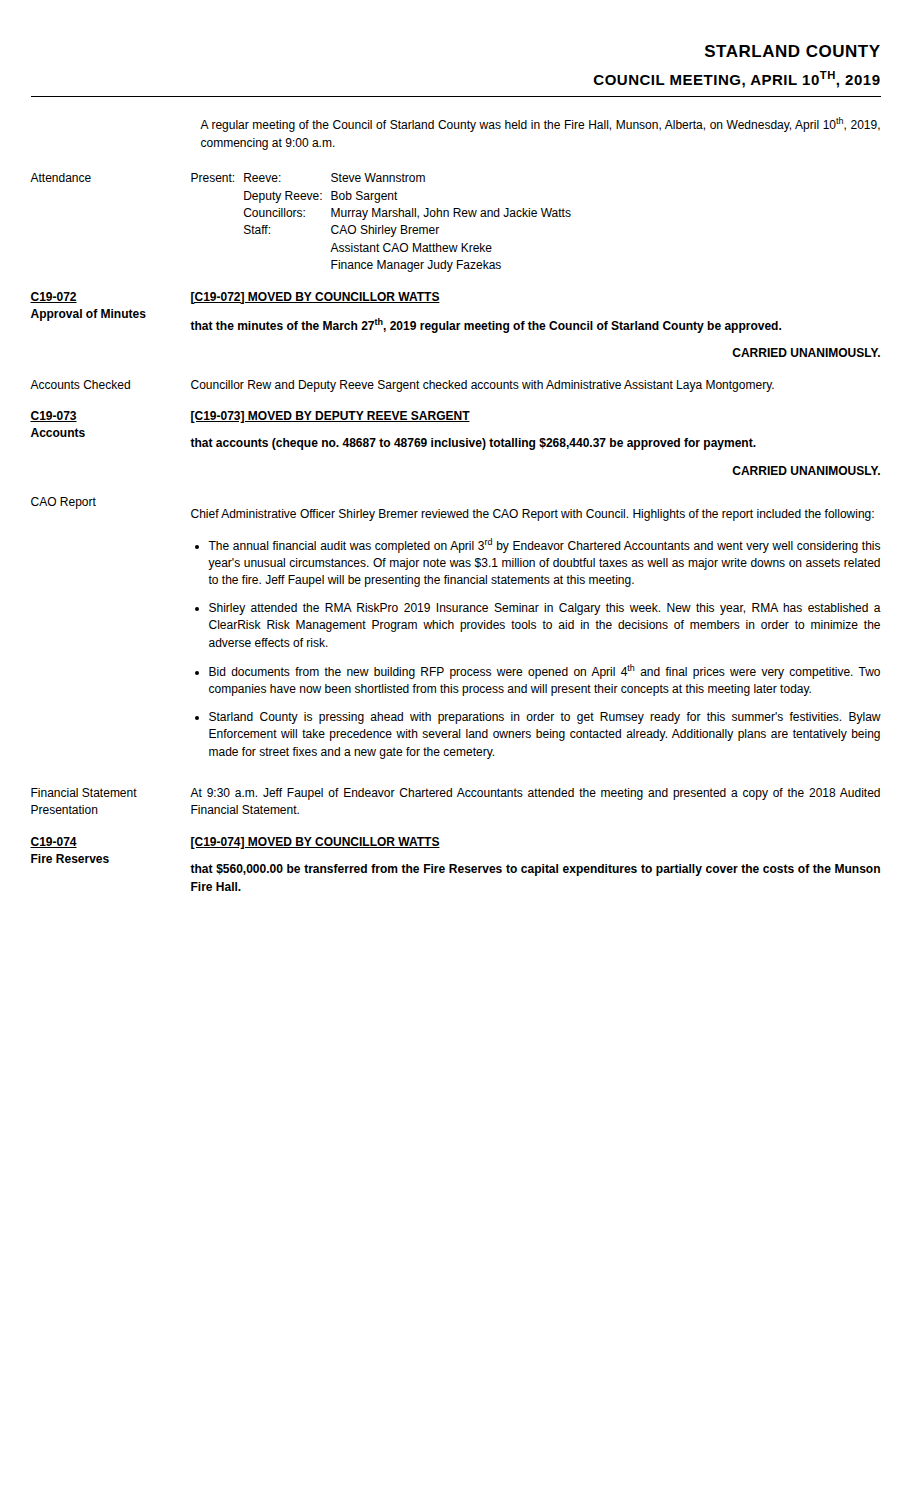STARLAND COUNTY
COUNCIL MEETING, APRIL 10TH, 2019
A regular meeting of the Council of Starland County was held in the Fire Hall, Munson, Alberta, on Wednesday, April 10th, 2019, commencing at 9:00 a.m.
| Attendance | / Present: / Reeve: / Steve Wannstrom / / / Deputy Reeve: / Bob Sargent / / / Councillors: / Murray Marshall, John Rew and Jackie Watts / / / Staff: / CAO Shirley Bremer Assistant CAO Matthew Kreke Finance Manager Judy Fazekas / |
| C19-072 Approval of Minutes | [C19-072] MOVED BY COUNCILLOR WATTS that the minutes of the March 27 th , 2019 regular meeting of the Council of Starland County be approved. CARRIED UNANIMOUSLY. |
| Accounts Checked | Councillor Rew and Deputy Reeve Sargent checked accounts with Administrative Assistant Laya Montgomery. |
| C19-073 Accounts | [C19-073] MOVED BY DEPUTY REEVE SARGENT that accounts (cheque no. 48687 to 48769 inclusive) totalling $268,440.37 be approved for payment. CARRIED UNANIMOUSLY. |
| CAO Report | Chief Administrative Officer Shirley Bremer reviewed the CAO Report with Council. Highlights of the report included the following: The annual financial audit was completed on April 3 rd by Endeavor Chartered Accountants and went very well considering this year's unusual circumstances. Of major note was $3.1 million of doubtful taxes as well as major write downs on assets related to the fire. Jeff Faupel will be presenting the financial statements at this meeting. Shirley attended the RMA RiskPro 2019 Insurance Seminar in Calgary this week. New this year, RMA has established a ClearRisk Risk Management Program which provides tools to aid in the decisions of members in order to minimize the adverse effects of risk. Bid documents from the new building RFP process were opened on April 4 th and final prices were very competitive. Two companies have now been shortlisted from this process and will present their concepts at this meeting later today. Starland County is pressing ahead with preparations in order to get Rumsey ready for this summer's festivities. Bylaw Enforcement will take precedence with several land owners being contacted already. Additionally plans are tentatively being made for street fixes and a new gate for the cemetery. |
| Financial Statement Presentation | At 9:30 a.m. Jeff Faupel of Endeavor Chartered Accountants attended the meeting and presented a copy of the 2018 Audited Financial Statement. |
| C19-074 Fire Reserves | [C19-074] MOVED BY COUNCILLOR WATTS that $560,000.00 be transferred from the Fire Reserves to capital expenditures to partially cover the costs of the Munson Fire Hall. |